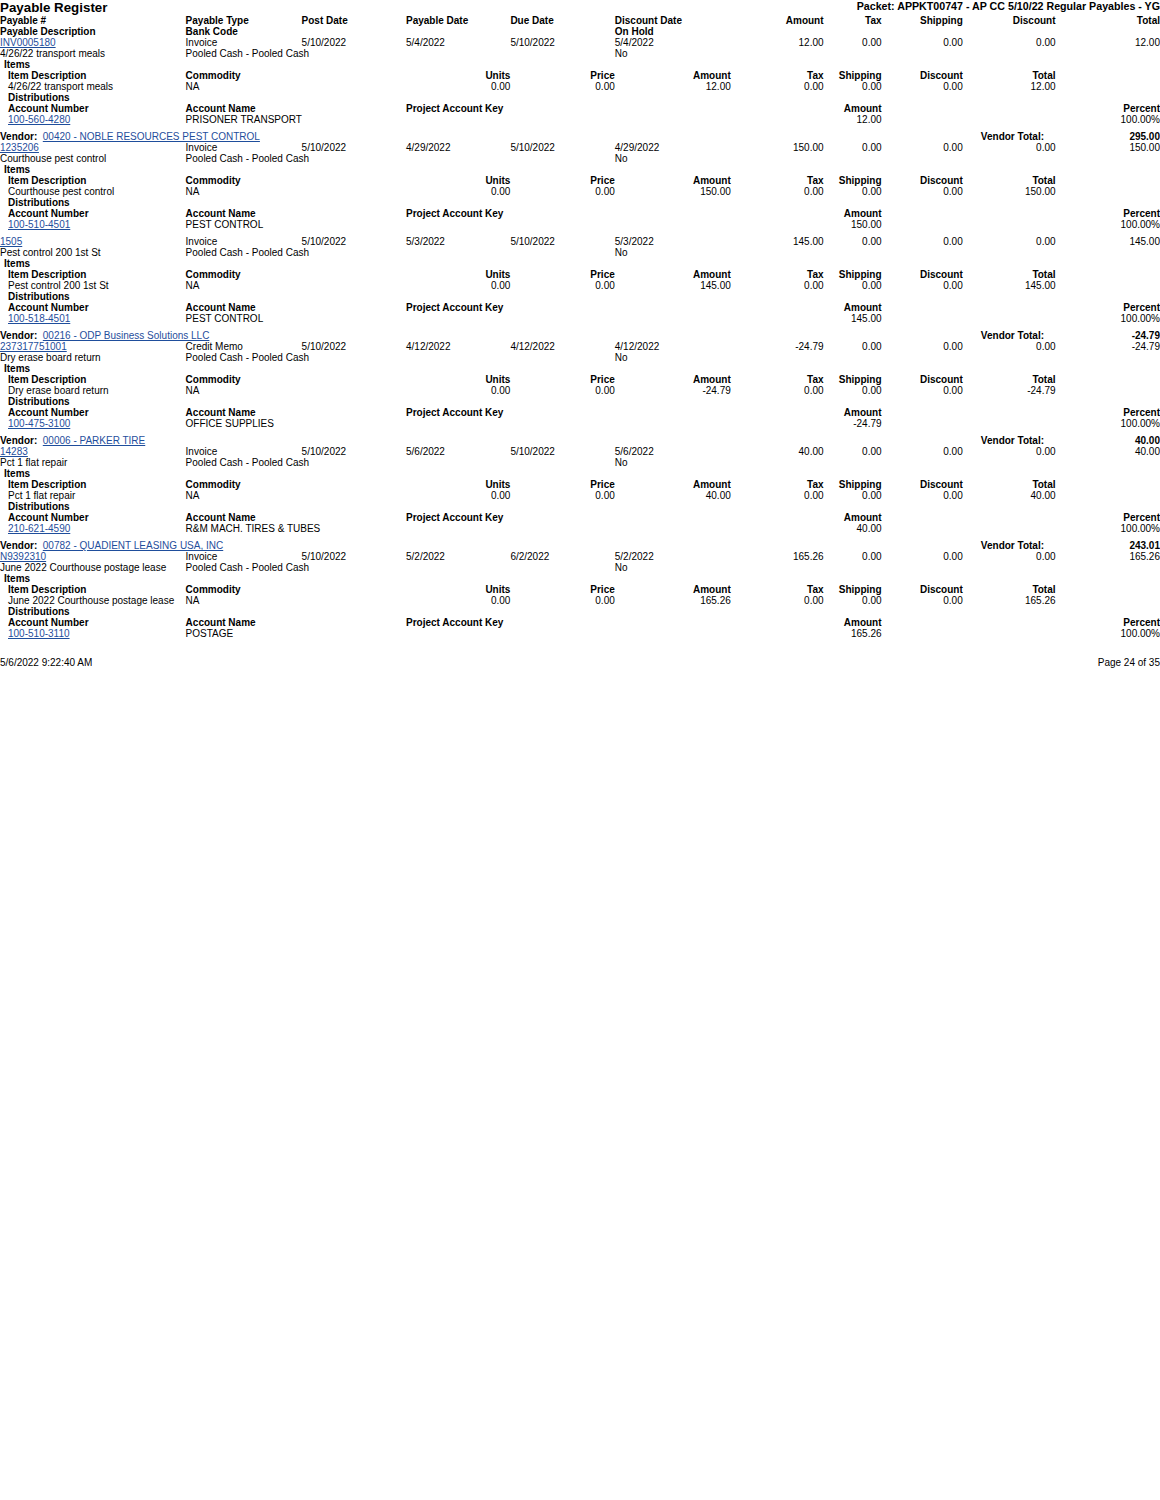| Payable Register | Packet: APPKT00747 - AP CC 5/10/22 Regular Payables - YG |
| Payable # | Payable Type | Post Date | Payable Date | Due Date | Discount Date | Amount | Tax | Shipping | Discount | Total |
| Payable Description | Bank Code | | On Hold | |
| INV0005180 | Invoice | 5/10/2022 | 5/4/2022 | 5/10/2022 | 5/4/2022 | 12.00 | 0.00 | 0.00 | 0.00 | 12.00 |
| 4/26/22 transport meals | Pooled Cash - Pooled Cash | No | |
| Items |
| Item Description | Commodity | | Units | Price | Amount | Tax | Shipping | Discount | Total | |
| 4/26/22 transport meals | NA | | 0.00 | 0.00 | 12.00 | 0.00 | 0.00 | 0.00 | 12.00 | |
| Distributions |
| Account Number | Account Name | Project Account Key | Amount | Percent |
| 100-560-4280 | PRISONER TRANSPORT | | 12.00 | 100.00% |
| Vendor: 00420 - NOBLE RESOURCES PEST CONTROL | Vendor Total: | 295.00 |
| 1235206 | Invoice | 5/10/2022 | 4/29/2022 | 5/10/2022 | 4/29/2022 | 150.00 | 0.00 | 0.00 | 0.00 | 150.00 |
| Courthouse pest control | Pooled Cash - Pooled Cash | No | |
| Items |
| Item Description | Commodity | | Units | Price | Amount | Tax | Shipping | Discount | Total | |
| Courthouse pest control | NA | | 0.00 | 0.00 | 150.00 | 0.00 | 0.00 | 0.00 | 150.00 | |
| Distributions |
| Account Number | Account Name | Project Account Key | Amount | Percent |
| 100-510-4501 | PEST CONTROL | | 150.00 | 100.00% |
| 1505 | Invoice | 5/10/2022 | 5/3/2022 | 5/10/2022 | 5/3/2022 | 145.00 | 0.00 | 0.00 | 0.00 | 145.00 |
| Pest control 200 1st St | Pooled Cash - Pooled Cash | No | |
| Items |
| Item Description | Commodity | | Units | Price | Amount | Tax | Shipping | Discount | Total | |
| Pest control 200 1st St | NA | | 0.00 | 0.00 | 145.00 | 0.00 | 0.00 | 0.00 | 145.00 | |
| Distributions |
| Account Number | Account Name | Project Account Key | Amount | Percent |
| 100-518-4501 | PEST CONTROL | | 145.00 | 100.00% |
| Vendor: 00216 - ODP Business Solutions LLC | Vendor Total: | -24.79 |
| 237317751001 | Credit Memo | 5/10/2022 | 4/12/2022 | 4/12/2022 | 4/12/2022 | -24.79 | 0.00 | 0.00 | 0.00 | -24.79 |
| Dry erase board return | Pooled Cash - Pooled Cash | No | |
| Items |
| Item Description | Commodity | | Units | Price | Amount | Tax | Shipping | Discount | Total | |
| Dry erase board return | NA | | 0.00 | 0.00 | -24.79 | 0.00 | 0.00 | 0.00 | -24.79 | |
| Distributions |
| Account Number | Account Name | Project Account Key | Amount | Percent |
| 100-475-3100 | OFFICE SUPPLIES | | -24.79 | 100.00% |
| Vendor: 00006 - PARKER TIRE | Vendor Total: | 40.00 |
| 14283 | Invoice | 5/10/2022 | 5/6/2022 | 5/10/2022 | 5/6/2022 | 40.00 | 0.00 | 0.00 | 0.00 | 40.00 |
| Pct 1 flat repair | Pooled Cash - Pooled Cash | No | |
| Items |
| Item Description | Commodity | | Units | Price | Amount | Tax | Shipping | Discount | Total | |
| Pct 1 flat repair | NA | | 0.00 | 0.00 | 40.00 | 0.00 | 0.00 | 0.00 | 40.00 | |
| Distributions |
| Account Number | Account Name | Project Account Key | Amount | Percent |
| 210-621-4590 | R&M MACH. TIRES & TUBES | | 40.00 | 100.00% |
| Vendor: 00782 - QUADIENT LEASING USA, INC | Vendor Total: | 243.01 |
| N9392310 | Invoice | 5/10/2022 | 5/2/2022 | 6/2/2022 | 5/2/2022 | 165.26 | 0.00 | 0.00 | 0.00 | 165.26 |
| June 2022 Courthouse postage lease | Pooled Cash - Pooled Cash | No | |
| Items |
| Item Description | Commodity | | Units | Price | Amount | Tax | Shipping | Discount | Total | |
| June 2022 Courthouse postage lease | NA | | 0.00 | 0.00 | 165.26 | 0.00 | 0.00 | 0.00 | 165.26 | |
| Distributions |
| Account Number | Account Name | Project Account Key | Amount | Percent |
| 100-510-3110 | POSTAGE | | 165.26 | 100.00% |
5/6/2022 9:22:40 AM Page 24 of 35